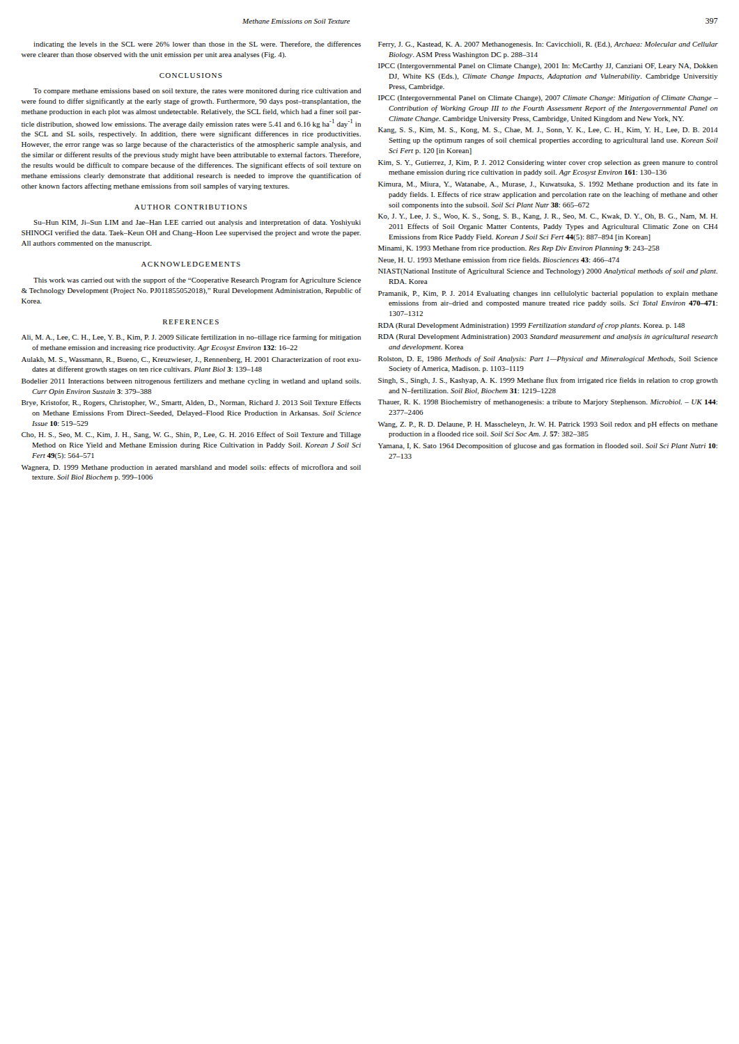Methane Emissions on Soil Texture
397
indicating the levels in the SCL were 26% lower than those in the SL were. Therefore, the differences were clearer than those observed with the unit emission per unit area analyses (Fig. 4).
CONCLUSIONS
To compare methane emissions based on soil texture, the rates were monitored during rice cultivation and were found to differ significantly at the early stage of growth. Furthermore, 90 days post–transplantation, the methane production in each plot was almost undetectable. Relatively, the SCL field, which had a finer soil particle distribution, showed low emissions. The average daily emission rates were 5.41 and 6.16 kg ha-1 day-1 in the SCL and SL soils, respectively. In addition, there were significant differences in rice productivities. However, the error range was so large because of the characteristics of the atmospheric sample analysis, and the similar or different results of the previous study might have been attributable to external factors. Therefore, the results would be difficult to compare because of the differences. The significant effects of soil texture on methane emissions clearly demonstrate that additional research is needed to improve the quantification of other known factors affecting methane emissions from soil samples of varying textures.
AUTHOR CONTRIBUTIONS
Su–Hun KIM, Ji–Sun LIM and Jae–Han LEE carried out analysis and interpretation of data. Yoshiyuki SHINOGI verified the data. Taek–Keun OH and Chang–Hoon Lee supervised the project and wrote the paper. All authors commented on the manuscript.
ACKNOWLEDGEMENTS
This work was carried out with the support of the “Cooperative Research Program for Agriculture Science & Technology Development (Project No. PJ011855052018),” Rural Development Administration, Republic of Korea.
REFERENCES
Ali, M. A., Lee, C. H., Lee, Y. B., Kim, P. J. 2009 Silicate fertilization in no–tillage rice farming for mitigation of methane emission and increasing rice productivity. Agr Ecosyst Environ 132: 16–22
Aulakh, M. S., Wassmann, R., Bueno, C., Kreuzwieser, J., Rennenberg, H. 2001 Characterization of root exudates at different growth stages on ten rice cultivars. Plant Biol 3: 139–148
Bodelier 2011 Interactions between nitrogenous fertilizers and methane cycling in wetland and upland soils. Curr Opin Environ Sustain 3: 379–388
Brye, Kristofor, R., Rogers, Christopher, W., Smartt, Alden, D., Norman, Richard J. 2013 Soil Texture Effects on Methane Emissions From Direct–Seeded, Delayed–Flood Rice Production in Arkansas. Soil Science Issue 10: 519–529
Cho, H. S., Seo, M. C., Kim, J. H., Sang, W. G., Shin, P., Lee, G. H. 2016 Effect of Soil Texture and Tillage Method on Rice Yield and Methane Emission during Rice Cultivation in Paddy Soil. Korean J Soil Sci Fert 49(5): 564–571
Wagnera, D. 1999 Methane production in aerated marshland and model soils: effects of microflora and soil texture. Soil Biol Biochem p. 999–1006
Ferry, J. G., Kastead, K. A. 2007 Methanogenesis. In: Cavicchioli, R. (Ed.), Archaea: Molecular and Cellular Biology. ASM Press Washington DC p. 288–314
IPCC (Intergovernmental Panel on Climate Change), 2001 In: McCarthy JJ, Canziani OF, Leary NA, Dokken DJ, White KS (Eds.), Climate Change Impacts, Adaptation and Vulnerability. Cambridge Universitiy Press, Cambridge.
IPCC (Intergovernmental Panel on Climate Change), 2007 Climate Change: Mitigation of Climate Change – Contribution of Working Group III to the Fourth Assessment Report of the Intergovernmental Panel on Climate Change. Cambridge University Press, Cambridge, United Kingdom and New York, NY.
Kang, S. S., Kim, M. S., Kong, M. S., Chae, M. J., Sonn, Y. K., Lee, C. H., Kim, Y. H., Lee, D. B. 2014 Setting up the optimum ranges of soil chemical properties according to agricultural land use. Korean Soil Sci Fert p. 120 [in Korean]
Kim, S. Y., Gutierrez, J, Kim, P. J. 2012 Considering winter cover crop selection as green manure to control methane emission during rice cultivation in paddy soil. Agr Ecosyst Environ 161: 130–136
Kimura, M., Miura, Y., Watanabe, A., Murase, J., Kuwatsuka, S. 1992 Methane production and its fate in paddy fields. I. Effects of rice straw application and percolation rate on the leaching of methane and other soil components into the subsoil. Soil Sci Plant Nutr 38: 665–672
Ko, J. Y., Lee, J. S., Woo, K. S., Song, S. B., Kang, J. R., Seo, M. C., Kwak, D. Y., Oh, B. G., Nam, M. H. 2011 Effects of Soil Organic Matter Contents, Paddy Types and Agricultural Climatic Zone on CH4 Emissions from Rice Paddy Field. Korean J Soil Sci Fert 44(5): 887–894 [in Korean]
Minami, K. 1993 Methane from rice production. Res Rep Div Environ Planning 9: 243–258
Neue, H. U. 1993 Methane emission from rice fields. Biosciences 43: 466–474
NIAST(National Institute of Agricultural Science and Technology) 2000 Analytical methods of soil and plant. RDA. Korea
Pramanik, P., Kim, P. J. 2014 Evaluating changes inn cellulolytic bacterial population to explain methane emissions from air–dried and composted manure treated rice paddy soils. Sci Total Environ 470–471: 1307–1312
RDA (Rural Development Administration) 1999 Fertilization standard of crop plants. Korea. p. 148
RDA (Rural Development Administration) 2003 Standard measurement and analysis in agricultural research and development. Korea
Rolston, D. E, 1986 Methods of Soil Analysis: Part 1—Physical and Mineralogical Methods, Soil Science Society of America, Madison. p. 1103–1119
Singh, S., Singh, J. S., Kashyap, A. K. 1999 Methane flux from irrigated rice fields in relation to crop growth and N–fertilization. Soil Biol, Biochem 31: 1219–1228
Thauer, R. K. 1998 Biochemistry of methanogenesis: a tribute to Marjory Stephenson. Microbiol. – UK 144: 2377–2406
Wang, Z. P., R. D. Delaune, P. H. Masscheleyn, Jr. W. H. Patrick 1993 Soil redox and pH effects on methane production in a flooded rice soil. Soil Sci Soc Am. J. 57: 382–385
Yamana, I, K. Sato 1964 Decomposition of glucose and gas formation in flooded soil. Soil Sci Plant Nutri 10: 27–133